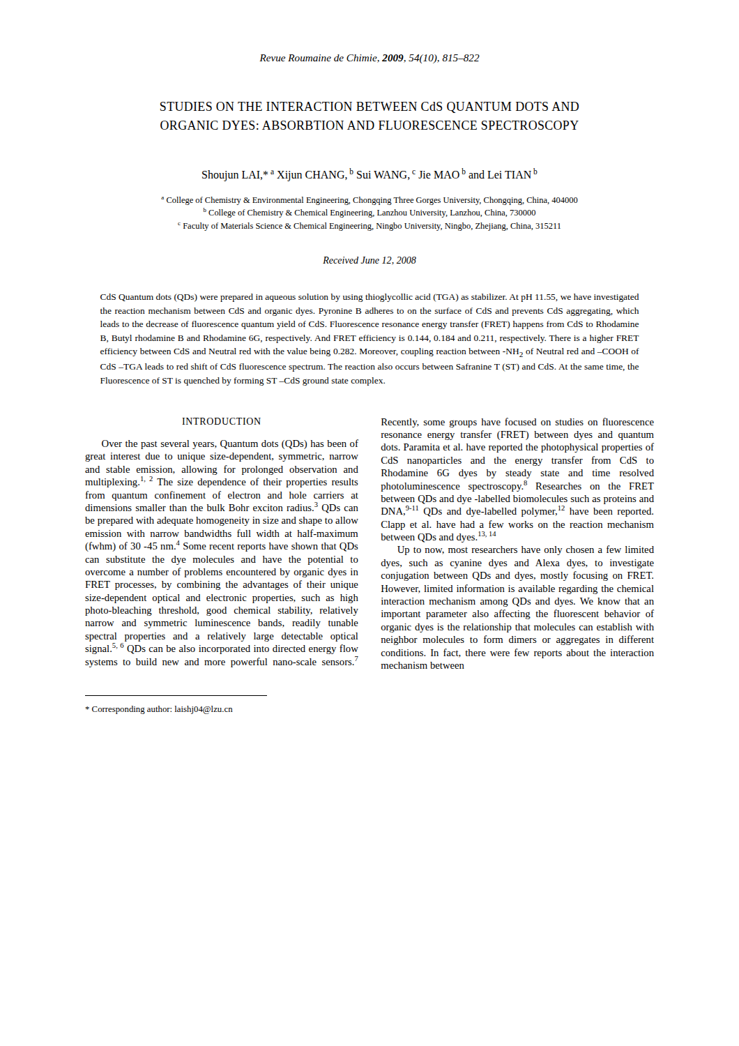Revue Roumaine de Chimie, 2009, 54(10), 815–822
STUDIES ON THE INTERACTION BETWEEN CdS QUANTUM DOTS AND
ORGANIC DYES: ABSORBTION AND FLUORESCENCE SPECTROSCOPY
Shoujun LAI,* a Xijun CHANG, b Sui WANG, c Jie MAO b and Lei TIAN b
a College of Chemistry & Environmental Engineering, Chongqing Three Gorges University, Chongqing, China, 404000
b College of Chemistry & Chemical Engineering, Lanzhou University, Lanzhou, China, 730000
c Faculty of Materials Science & Chemical Engineering, Ningbo University, Ningbo, Zhejiang, China, 315211
Received June 12, 2008
CdS Quantum dots (QDs) were prepared in aqueous solution by using thioglycollic acid (TGA) as stabilizer. At pH 11.55, we have investigated the reaction mechanism between CdS and organic dyes. Pyronine B adheres to on the surface of CdS and prevents CdS aggregating, which leads to the decrease of fluorescence quantum yield of CdS. Fluorescence resonance energy transfer (FRET) happens from CdS to Rhodamine B, Butyl rhodamine B and Rhodamine 6G, respectively. And FRET efficiency is 0.144, 0.184 and 0.211, respectively. There is a higher FRET efficiency between CdS and Neutral red with the value being 0.282. Moreover, coupling reaction between -NH2 of Neutral red and –COOH of CdS –TGA leads to red shift of CdS fluorescence spectrum. The reaction also occurs between Safranine T (ST) and CdS. At the same time, the Fluorescence of ST is quenched by forming ST –CdS ground state complex.
INTRODUCTION
Over the past several years, Quantum dots (QDs) has been of great interest due to unique size-dependent, symmetric, narrow and stable emission, allowing for prolonged observation and multiplexing.1, 2 The size dependence of their properties results from quantum confinement of electron and hole carriers at dimensions smaller than the bulk Bohr exciton radius.3 QDs can be prepared with adequate homogeneity in size and shape to allow emission with narrow bandwidths full width at half-maximum (fwhm) of 30 -45 nm.4 Some recent reports have shown that QDs can substitute the dye molecules and have the potential to overcome a number of problems encountered by organic dyes in FRET processes, by combining the advantages of their unique size-dependent optical and electronic properties, such as high photo-bleaching threshold, good chemical stability, relatively narrow and symmetric luminescence bands, readily tunable spectral properties and a relatively large detectable optical signal.5, 6 QDs can be also incorporated into directed energy flow systems to build new and more powerful nano-scale sensors.7 Recently, some groups have focused on studies on fluorescence resonance energy transfer (FRET) between dyes and quantum dots. Paramita et al. have reported the photophysical properties of CdS nanoparticles and the energy transfer from CdS to Rhodamine 6G dyes by steady state and time resolved photoluminescence spectroscopy.8 Researches on the FRET between QDs and dye -labelled biomolecules such as proteins and DNA,9-11 QDs and dye-labelled polymer,12 have been reported. Clapp et al. have had a few works on the reaction mechanism between QDs and dyes.13, 14
Up to now, most researchers have only chosen a few limited dyes, such as cyanine dyes and Alexa dyes, to investigate conjugation between QDs and dyes, mostly focusing on FRET. However, limited information is available regarding the chemical interaction mechanism among QDs and dyes. We know that an important parameter also affecting the fluorescent behavior of organic dyes is the relationship that molecules can establish with neighbor molecules to form dimers or aggregates in different conditions. In fact, there were few reports about the interaction mechanism between
* Corresponding author: laishj04@lzu.cn